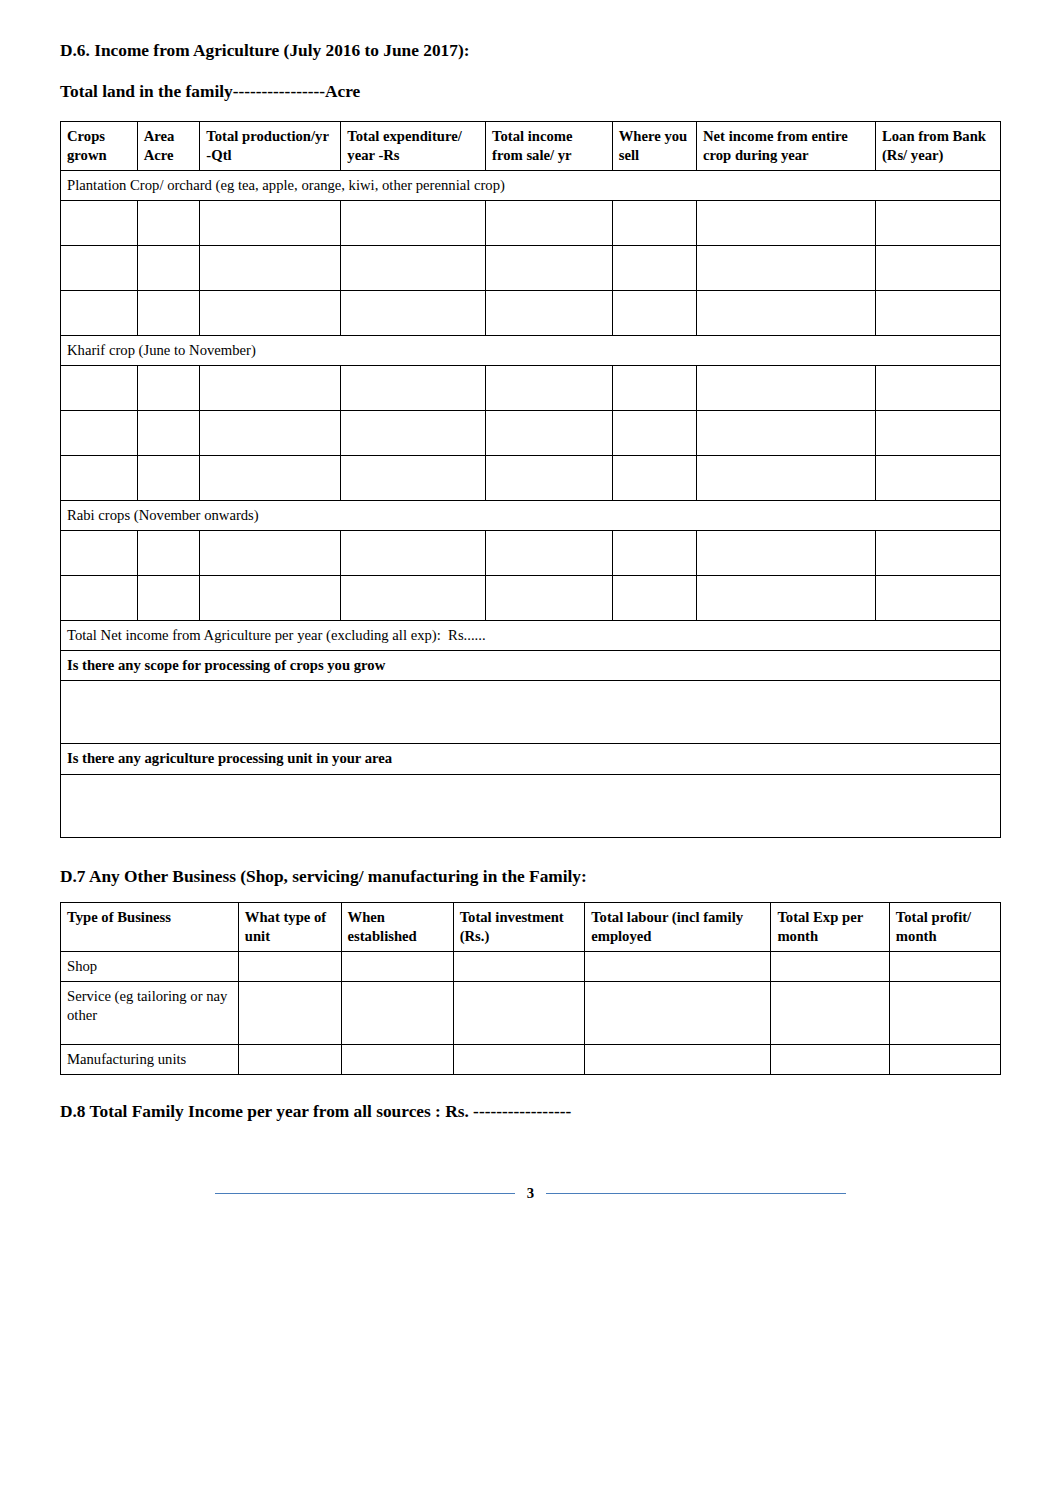D.6. Income from Agriculture (July 2016 to June 2017):
Total land in the family----------------Acre
| Crops grown | Area Acre | Total production/yr -Qtl | Total expenditure/ year -Rs | Total income from sale/ yr | Where you sell | Net income from entire crop during year | Loan from Bank (Rs/ year) |
| --- | --- | --- | --- | --- | --- | --- | --- |
| Plantation Crop/ orchard (eg tea, apple, orange, kiwi, other perennial crop) |
| Kharif crop (June to November) |
| Rabi crops (November onwards) |
| Total Net income from Agriculture per year (excluding all exp): Rs...... |
| Is there any scope for processing of crops you grow |
| Is there any agriculture processing unit in your area |
D.7 Any Other Business (Shop, servicing/ manufacturing in the Family:
| Type of Business | What type of unit | When established | Total investment (Rs.) | Total labour (incl family employed | Total Exp per month | Total profit/ month |
| --- | --- | --- | --- | --- | --- | --- |
| Shop | | | | | | |
| Service (eg tailoring or nay other | | | | | | |
| Manufacturing units | | | | | | |
D.8 Total Family Income per year from all sources : Rs. -----------------
3